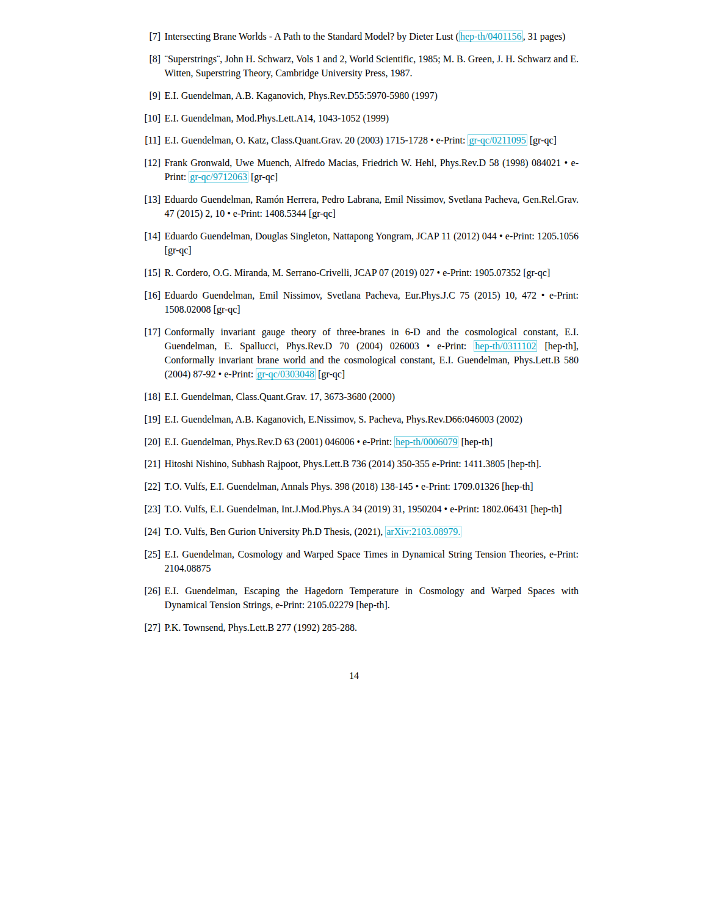[7] Intersecting Brane Worlds - A Path to the Standard Model? by Dieter Lust (hep-th/0401156, 31 pages)
[8]¨Superstrings¨, John H. Schwarz, Vols 1 and 2, World Scientific, 1985; M. B. Green, J. H. Schwarz and E. Witten, Superstring Theory, Cambridge University Press, 1987.
[9] E.I. Guendelman, A.B. Kaganovich, Phys.Rev.D55:5970-5980 (1997)
[10] E.I. Guendelman, Mod.Phys.Lett.A14, 1043-1052 (1999)
[11] E.I. Guendelman, O. Katz, Class.Quant.Grav. 20 (2003) 1715-1728 • e-Print: gr-qc/0211095 [gr-qc]
[12] Frank Gronwald, Uwe Muench, Alfredo Macias, Friedrich W. Hehl, Phys.Rev.D 58 (1998) 084021 • e-Print: gr-qc/9712063 [gr-qc]
[13] Eduardo Guendelman, Ramón Herrera, Pedro Labrana, Emil Nissimov, Svetlana Pacheva, Gen.Rel.Grav. 47 (2015) 2, 10 • e-Print: 1408.5344 [gr-qc]
[14] Eduardo Guendelman, Douglas Singleton, Nattapong Yongram, JCAP 11 (2012) 044 • e-Print: 1205.1056 [gr-qc]
[15] R. Cordero, O.G. Miranda, M. Serrano-Crivelli, JCAP 07 (2019) 027 • e-Print: 1905.07352 [gr-qc]
[16] Eduardo Guendelman, Emil Nissimov, Svetlana Pacheva, Eur.Phys.J.C 75 (2015) 10, 472 • e-Print: 1508.02008 [gr-qc]
[17] Conformally invariant gauge theory of three-branes in 6-D and the cosmological constant, E.I. Guendelman, E. Spallucci, Phys.Rev.D 70 (2004) 026003 • e-Print: hep-th/0311102 [hep-th], Conformally invariant brane world and the cosmological constant, E.I. Guendelman, Phys.Lett.B 580 (2004) 87-92 • e-Print: gr-qc/0303048 [gr-qc]
[18] E.I. Guendelman, Class.Quant.Grav. 17, 3673-3680 (2000)
[19] E.I. Guendelman, A.B. Kaganovich, E.Nissimov, S. Pacheva, Phys.Rev.D66:046003 (2002)
[20] E.I. Guendelman, Phys.Rev.D 63 (2001) 046006 • e-Print: hep-th/0006079 [hep-th]
[21] Hitoshi Nishino, Subhash Rajpoot, Phys.Lett.B 736 (2014) 350-355 e-Print: 1411.3805 [hep-th].
[22] T.O. Vulfs, E.I. Guendelman, Annals Phys. 398 (2018) 138-145 • e-Print: 1709.01326 [hep-th]
[23] T.O. Vulfs, E.I. Guendelman, Int.J.Mod.Phys.A 34 (2019) 31, 1950204 • e-Print: 1802.06431 [hep-th]
[24] T.O. Vulfs, Ben Gurion University Ph.D Thesis, (2021), arXiv:2103.08979.
[25] E.I. Guendelman, Cosmology and Warped Space Times in Dynamical String Tension Theories, e-Print: 2104.08875
[26] E.I. Guendelman, Escaping the Hagedorn Temperature in Cosmology and Warped Spaces with Dynamical Tension Strings, e-Print: 2105.02279 [hep-th].
[27] P.K. Townsend, Phys.Lett.B 277 (1992) 285-288.
14